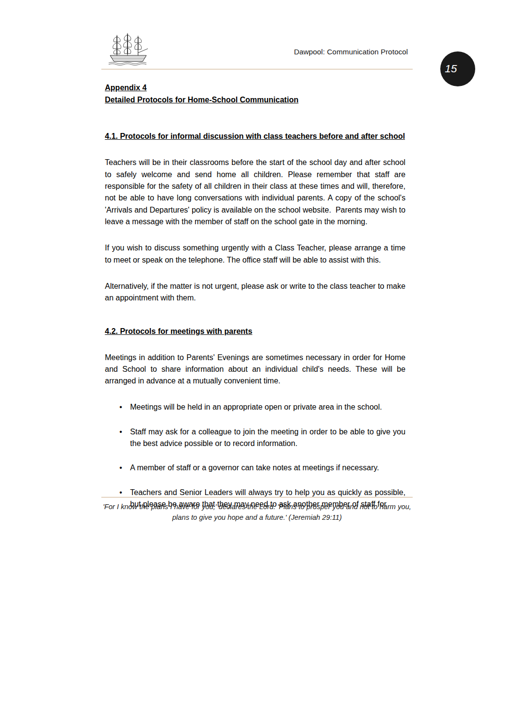15
Dawpool: Communication Protocol
Appendix 4
Detailed Protocols for Home-School Communication
4.1. Protocols for informal discussion with class teachers before and after school
Teachers will be in their classrooms before the start of the school day and after school to safely welcome and send home all children. Please remember that staff are responsible for the safety of all children in their class at these times and will, therefore, not be able to have long conversations with individual parents. A copy of the school's 'Arrivals and Departures' policy is available on the school website. Parents may wish to leave a message with the member of staff on the school gate in the morning.
If you wish to discuss something urgently with a Class Teacher, please arrange a time to meet or speak on the telephone. The office staff will be able to assist with this.
Alternatively, if the matter is not urgent, please ask or write to the class teacher to make an appointment with them.
4.2. Protocols for meetings with parents
Meetings in addition to Parents' Evenings are sometimes necessary in order for Home and School to share information about an individual child's needs. These will be arranged in advance at a mutually convenient time.
Meetings will be held in an appropriate open or private area in the school.
Staff may ask for a colleague to join the meeting in order to be able to give you the best advice possible or to record information.
A member of staff or a governor can take notes at meetings if necessary.
Teachers and Senior Leaders will always try to help you as quickly as possible, but please be aware that they may need to ask another member of staff for
'For I know the plans I have for you,' declares the Lord. 'Plans to prosper you and not to harm you, plans to give you hope and a future.' (Jeremiah 29:11)